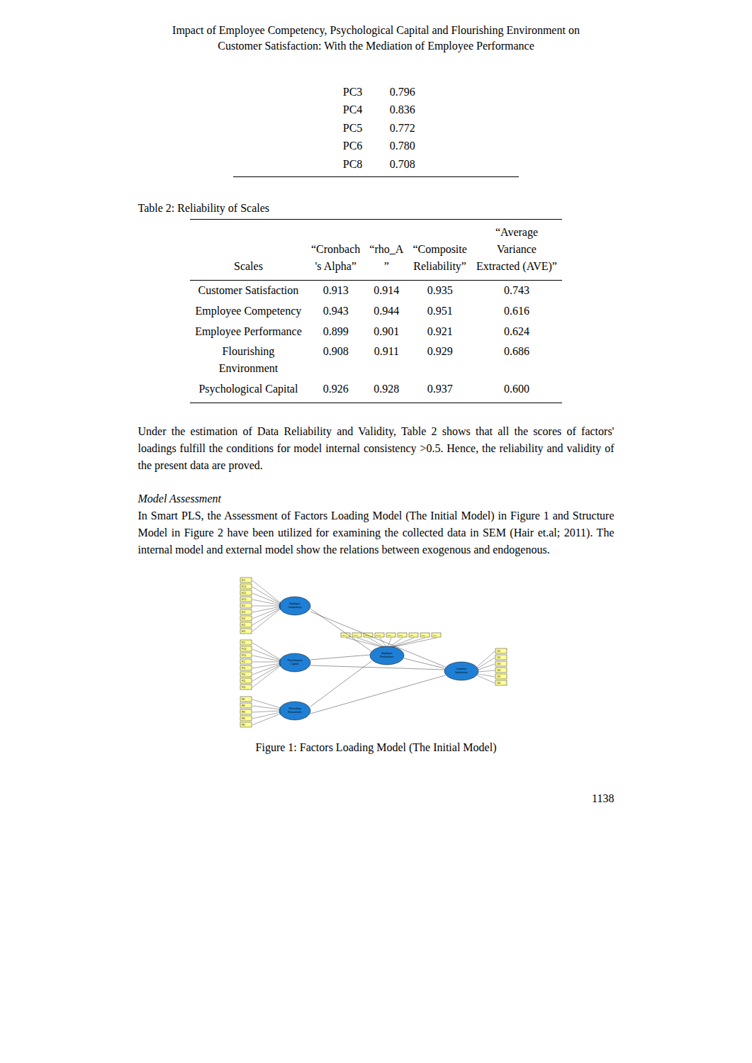Impact of Employee Competency, Psychological Capital and Flourishing Environment on
Customer Satisfaction: With the Mediation of Employee Performance
| PC3 | 0.796 |
| PC4 | 0.836 |
| PC5 | 0.772 |
| PC6 | 0.780 |
| PC8 | 0.708 |
Table 2: Reliability of Scales
| Scales | “Cronbach 's Alpha” | “rho_A ” | “Composite Reliability” | “Average Variance Extracted (AVE)” |
| --- | --- | --- | --- | --- |
| Customer Satisfaction | 0.913 | 0.914 | 0.935 | 0.743 |
| Employee Competency | 0.943 | 0.944 | 0.951 | 0.616 |
| Employee Performance | 0.899 | 0.901 | 0.921 | 0.624 |
| Flourishing Environment | 0.908 | 0.911 | 0.929 | 0.686 |
| Psychological Capital | 0.926 | 0.928 | 0.937 | 0.600 |
Under the estimation of Data Reliability and Validity, Table 2 shows that all the scores of factors' loadings fulfill the conditions for model internal consistency >0.5. Hence, the reliability and validity of the present data are proved.
Model Assessment
In Smart PLS, the Assessment of Factors Loading Model (The Initial Model) in Figure 1 and Structure Model in Figure 2 have been utilized for examining the collected data in SEM (Hair et.al; 2011). The internal model and external model show the relations between exogenous and endogenous.
EC1 EC10 EC11 EC12 EC2 EC3 EC4 EC5 EC6 PC1 PC10 PC11 PC2 PC3 PC4 PC5 PC6 FE1 FE2 FE3 FE4 FE5 Employee Competency Psychological Capital Flourishing Environment Employee Performance Customer Satisfaction EP1 EP10 EP11 EP12 EP2 EP3 EP4 EP5 EP6 CS1 CS2 CS3 CS4 CS5 CS6
Figure 1: Factors Loading Model (The Initial Model)
1138